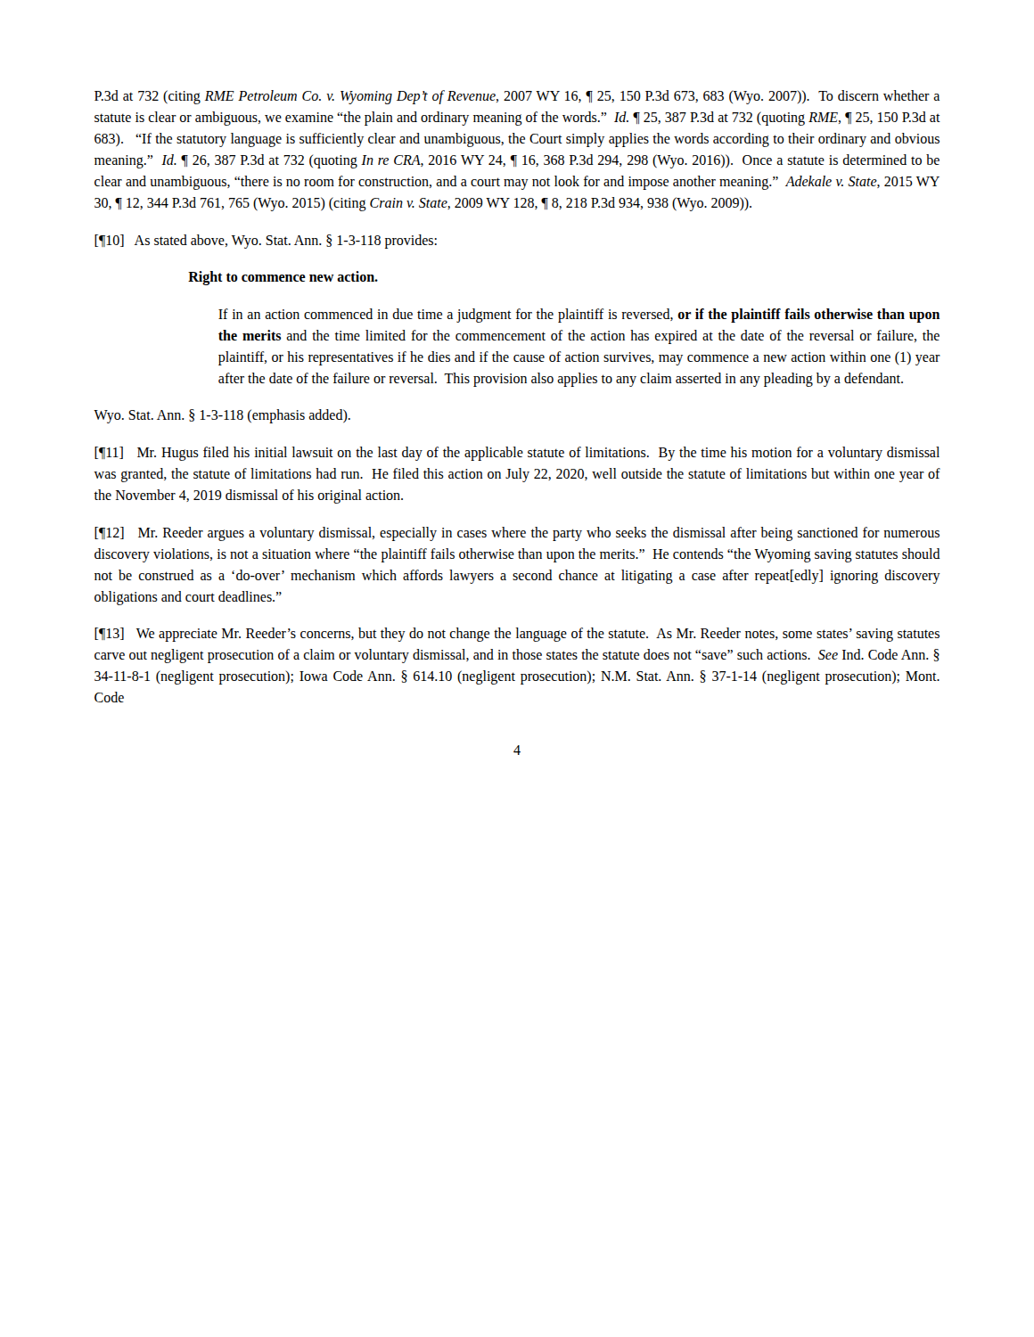P.3d at 732 (citing RME Petroleum Co. v. Wyoming Dep’t of Revenue, 2007 WY 16, ¶ 25, 150 P.3d 673, 683 (Wyo. 2007)). To discern whether a statute is clear or ambiguous, we examine “the plain and ordinary meaning of the words.” Id. ¶ 25, 387 P.3d at 732 (quoting RME, ¶ 25, 150 P.3d at 683). “If the statutory language is sufficiently clear and unambiguous, the Court simply applies the words according to their ordinary and obvious meaning.” Id. ¶ 26, 387 P.3d at 732 (quoting In re CRA, 2016 WY 24, ¶ 16, 368 P.3d 294, 298 (Wyo. 2016)). Once a statute is determined to be clear and unambiguous, “there is no room for construction, and a court may not look for and impose another meaning.” Adekale v. State, 2015 WY 30, ¶ 12, 344 P.3d 761, 765 (Wyo. 2015) (citing Crain v. State, 2009 WY 128, ¶ 8, 218 P.3d 934, 938 (Wyo. 2009)).
[¶10] As stated above, Wyo. Stat. Ann. § 1-3-118 provides:
Right to commence new action.
If in an action commenced in due time a judgment for the plaintiff is reversed, or if the plaintiff fails otherwise than upon the merits and the time limited for the commencement of the action has expired at the date of the reversal or failure, the plaintiff, or his representatives if he dies and if the cause of action survives, may commence a new action within one (1) year after the date of the failure or reversal. This provision also applies to any claim asserted in any pleading by a defendant.
Wyo. Stat. Ann. § 1-3-118 (emphasis added).
[¶11] Mr. Hugus filed his initial lawsuit on the last day of the applicable statute of limitations. By the time his motion for a voluntary dismissal was granted, the statute of limitations had run. He filed this action on July 22, 2020, well outside the statute of limitations but within one year of the November 4, 2019 dismissal of his original action.
[¶12] Mr. Reeder argues a voluntary dismissal, especially in cases where the party who seeks the dismissal after being sanctioned for numerous discovery violations, is not a situation where “the plaintiff fails otherwise than upon the merits.” He contends “the Wyoming saving statutes should not be construed as a ‘do-over’ mechanism which affords lawyers a second chance at litigating a case after repeat[edly] ignoring discovery obligations and court deadlines.”
[¶13] We appreciate Mr. Reeder’s concerns, but they do not change the language of the statute. As Mr. Reeder notes, some states’ saving statutes carve out negligent prosecution of a claim or voluntary dismissal, and in those states the statute does not “save” such actions. See Ind. Code Ann. § 34-11-8-1 (negligent prosecution); Iowa Code Ann. § 614.10 (negligent prosecution); N.M. Stat. Ann. § 37-1-14 (negligent prosecution); Mont. Code
4